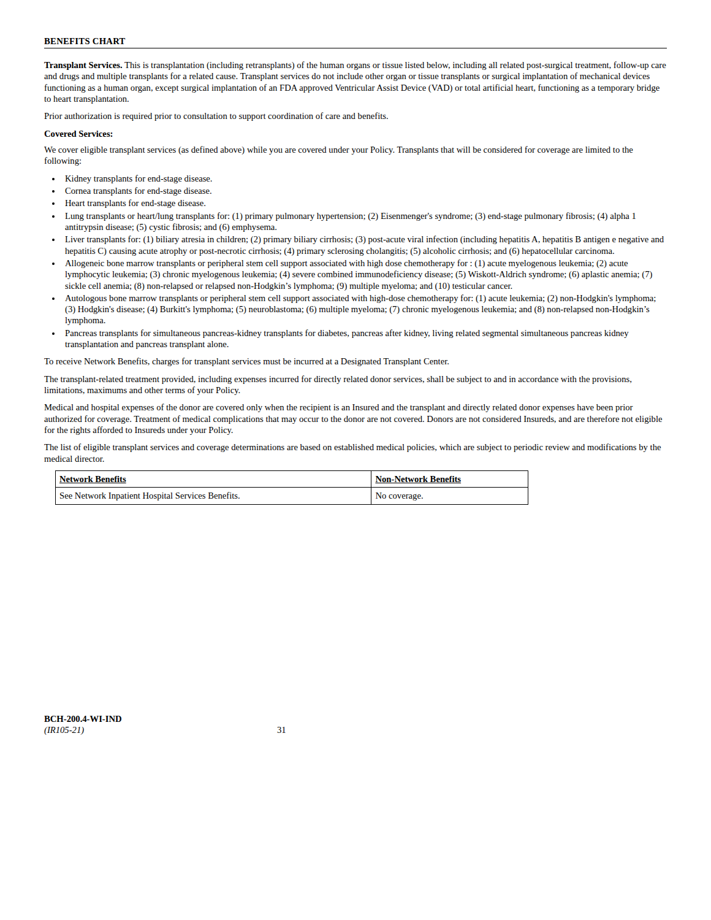BENEFITS CHART
Transplant Services. This is transplantation (including retransplants) of the human organs or tissue listed below, including all related post-surgical treatment, follow-up care and drugs and multiple transplants for a related cause. Transplant services do not include other organ or tissue transplants or surgical implantation of mechanical devices functioning as a human organ, except surgical implantation of an FDA approved Ventricular Assist Device (VAD) or total artificial heart, functioning as a temporary bridge to heart transplantation.
Prior authorization is required prior to consultation to support coordination of care and benefits.
Covered Services:
We cover eligible transplant services (as defined above) while you are covered under your Policy. Transplants that will be considered for coverage are limited to the following:
Kidney transplants for end-stage disease.
Cornea transplants for end-stage disease.
Heart transplants for end-stage disease.
Lung transplants or heart/lung transplants for: (1) primary pulmonary hypertension; (2) Eisenmenger's syndrome; (3) end-stage pulmonary fibrosis; (4) alpha 1 antitrypsin disease; (5) cystic fibrosis; and (6) emphysema.
Liver transplants for: (1) biliary atresia in children; (2) primary biliary cirrhosis; (3) post-acute viral infection (including hepatitis A, hepatitis B antigen e negative and hepatitis C) causing acute atrophy or post-necrotic cirrhosis; (4) primary sclerosing cholangitis; (5) alcoholic cirrhosis; and (6) hepatocellular carcinoma.
Allogeneic bone marrow transplants or peripheral stem cell support associated with high dose chemotherapy for : (1) acute myelogenous leukemia; (2) acute lymphocytic leukemia; (3) chronic myelogenous leukemia; (4) severe combined immunodeficiency disease; (5) Wiskott-Aldrich syndrome; (6) aplastic anemia; (7) sickle cell anemia; (8) non-relapsed or relapsed non-Hodgkin’s lymphoma; (9) multiple myeloma; and (10) testicular cancer.
Autologous bone marrow transplants or peripheral stem cell support associated with high-dose chemotherapy for: (1) acute leukemia; (2) non-Hodgkin's lymphoma; (3) Hodgkin's disease; (4) Burkitt's lymphoma; (5) neuroblastoma; (6) multiple myeloma; (7) chronic myelogenous leukemia; and (8) non-relapsed non-Hodgkin’s lymphoma.
Pancreas transplants for simultaneous pancreas-kidney transplants for diabetes, pancreas after kidney, living related segmental simultaneous pancreas kidney transplantation and pancreas transplant alone.
To receive Network Benefits, charges for transplant services must be incurred at a Designated Transplant Center.
The transplant-related treatment provided, including expenses incurred for directly related donor services, shall be subject to and in accordance with the provisions, limitations, maximums and other terms of your Policy.
Medical and hospital expenses of the donor are covered only when the recipient is an Insured and the transplant and directly related donor expenses have been prior authorized for coverage. Treatment of medical complications that may occur to the donor are not covered. Donors are not considered Insureds, and are therefore not eligible for the rights afforded to Insureds under your Policy.
The list of eligible transplant services and coverage determinations are based on established medical policies, which are subject to periodic review and modifications by the medical director.
| Network Benefits | Non-Network Benefits |
| --- | --- |
| See Network Inpatient Hospital Services Benefits. | No coverage. |
BCH-200.4-WI-IND
(IR105-21) 31